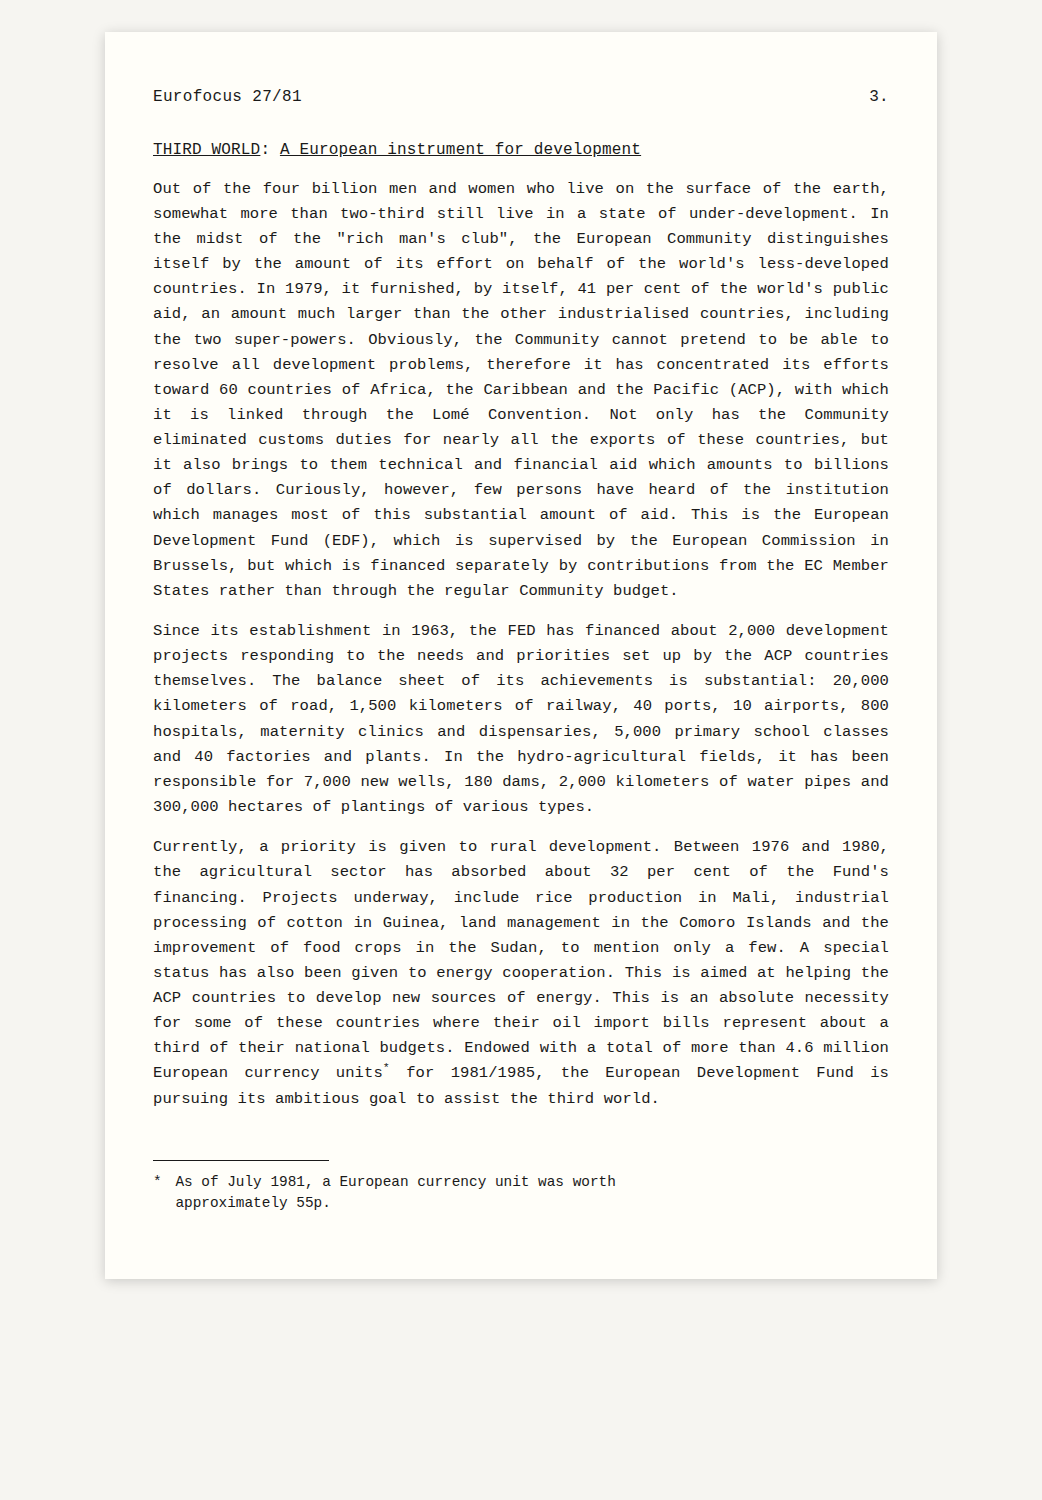Eurofocus 27/81 3
THIRD WORLD: A European instrument for development
Out of the four billion men and women who live on the surface of the earth, somewhat more than two-third still live in a state of under-development. In the midst of the "rich man's club", the European Community distinguishes itself by the amount of its effort on behalf of the world's less-developed countries. In 1979, it furnished, by itself, 41 per cent of the world's public aid, an amount much larger than the other industrialised countries, including the two super-powers. Obviously, the Community cannot pretend to be able to resolve all development problems, therefore it has concentrated its efforts toward 60 countries of Africa, the Caribbean and the Pacific (ACP), with which it is linked through the Lomé Convention. Not only has the Community eliminated customs duties for nearly all the exports of these countries, but it also brings to them technical and financial aid which amounts to billions of dollars. Curiously, however, few persons have heard of the institution which manages most of this substantial amount of aid. This is the European Development Fund (EDF), which is supervised by the European Commission in Brussels, but which is financed separately by contributions from the EC Member States rather than through the regular Community budget.
Since its establishment in 1963, the FED has financed about 2,000 development projects responding to the needs and priorities set up by the ACP countries themselves. The balance sheet of its achievements is substantial: 20,000 kilometers of road, 1,500 kilometers of railway, 40 ports, 10 airports, 800 hospitals, maternity clinics and dispensaries, 5,000 primary school classes and 40 factories and plants. In the hydro-agricultural fields, it has been responsible for 7,000 new wells, 180 dams, 2,000 kilometers of water pipes and 300,000 hectares of plantings of various types.
Currently, a priority is given to rural development. Between 1976 and 1980, the agricultural sector has absorbed about 32 per cent of the Fund's financing. Projects underway, include rice production in Mali, industrial processing of cotton in Guinea, land management in the Comoro Islands and the improvement of food crops in the Sudan, to mention only a few. A special status has also been given to energy cooperation. This is aimed at helping the ACP countries to develop new sources of energy. This is an absolute necessity for some of these countries where their oil import bills represent about a third of their national budgets. Endowed with a total of more than 4.6 million European currency units* for 1981/1985, the European Development Fund is pursuing its ambitious goal to assist the third world.
*As of July 1981, a European currency unit was worth
approximately 55p.